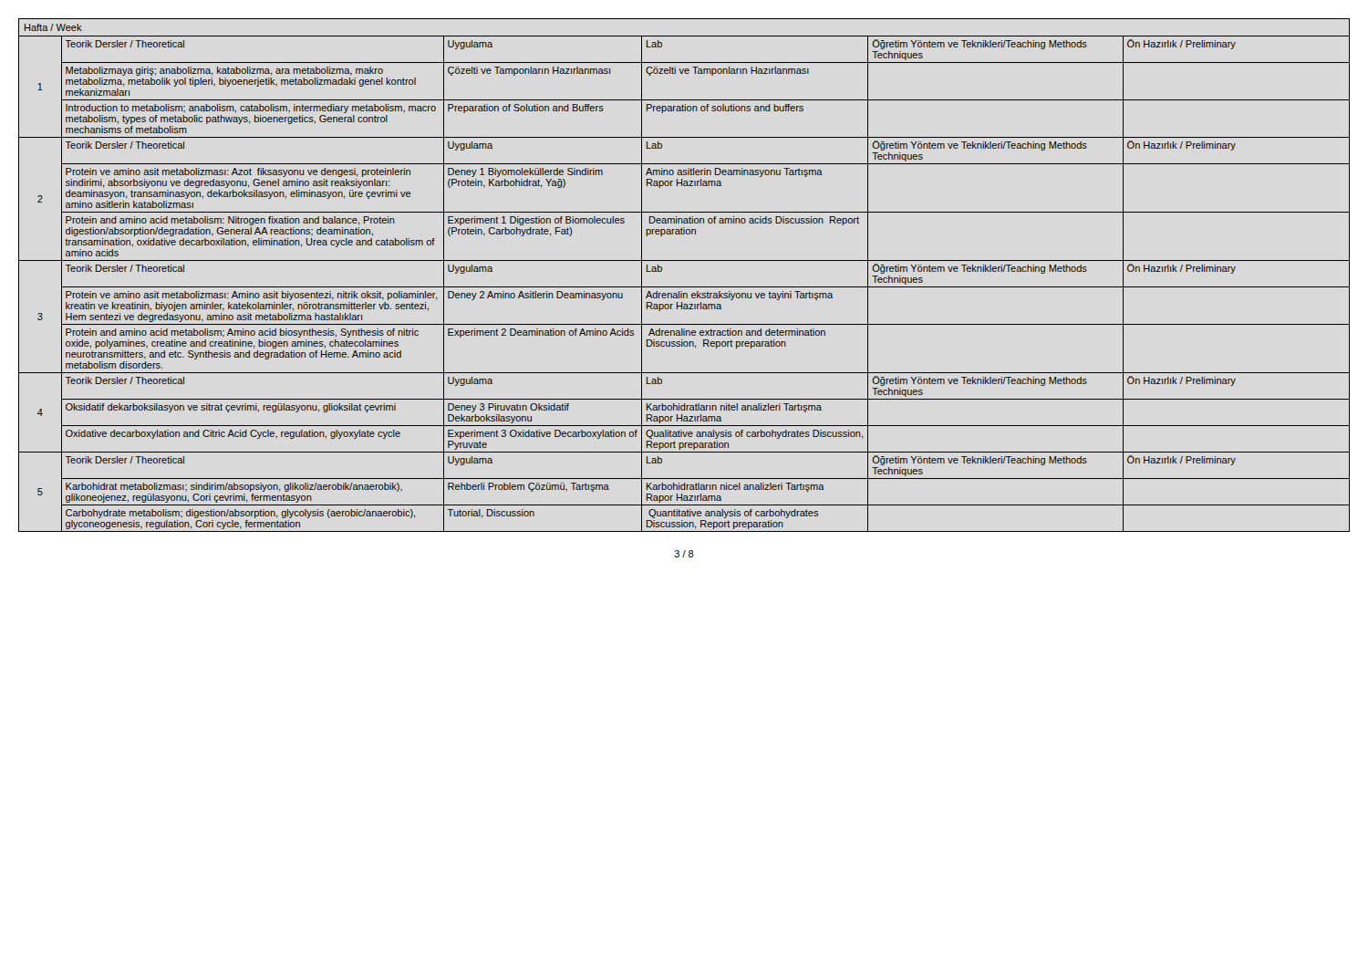| Hafta / Week |
| 1 | Teorik Dersler / Theoretical | Uygulama | Lab | Öğretim Yöntem ve Teknikleri/Teaching Methods Techniques | Ön Hazırlık / Preliminary |
| Metabolizmaya giriş; anabolizma, katabolizma, ara metabolizma, makro metabolizma, metabolik yol tipleri, biyoenerjetik, metabolizmadaki genel kontrol mekanizmaları | Çözelti ve Tamponların Hazırlanması | Çözelti ve Tamponların Hazırlanması | | |
| Introduction to metabolism; anabolism, catabolism, intermediary metabolism, macro metabolism, types of metabolic pathways, bioenergetics, General control mechanisms of metabolism | Preparation of Solution and Buffers | Preparation of solutions and buffers | | |
| 2 | Teorik Dersler / Theoretical | Uygulama | Lab | Öğretim Yöntem ve Teknikleri/Teaching Methods Techniques | Ön Hazırlık / Preliminary |
| Protein ve amino asit metabolizması: Azot fiksasyonu ve dengesi, proteinlerin sindirimi, absorbsiyonu ve degredasyonu, Genel amino asit reaksiyonları: deaminasyon, transaminasyon, dekarboksilasyon, eliminasyon, üre çevrimi ve amino asitlerin katabolizması | Deney 1 Biyomoleküllerde Sindirim (Protein, Karbohidrat, Yağ) | Amino asitlerin Deaminasyonu Tartışma Rapor Hazırlama | | |
| Protein and amino acid metabolism: Nitrogen fixation and balance, Protein digestion/absorption/degradation, General AA reactions; deamination, transamination, oxidative decarboxilation, elimination, Urea cycle and catabolism of amino acids | Experiment 1 Digestion of Biomolecules (Protein, Carbohydrate, Fat) | Deamination of amino acids Discussion Report preparation | | |
| 3 | Teorik Dersler / Theoretical | Uygulama | Lab | Öğretim Yöntem ve Teknikleri/Teaching Methods Techniques | Ön Hazırlık / Preliminary |
| Protein ve amino asit metabolizması: Amino asit biyosentezi, nitrik oksit, poliaminler, kreatin ve kreatinin, biyojen aminler, katekolaminler, nörotransmitterler vb. sentezi, Hem sentezi ve degredasyonu, amino asit metabolizma hastalıkları | Deney 2 Amino Asitlerin Deaminasyonu | Adrenalin ekstraksiyonu ve tayini Tartışma Rapor Hazırlama | | |
| Protein and amino acid metabolism; Amino acid biosynthesis, Synthesis of nitric oxide, polyamines, creatine and creatinine, biogen amines, chatecolamines neurotransmitters, and etc. Synthesis and degradation of Heme. Amino acid metabolism disorders. | Experiment 2 Deamination of Amino Acids | Adrenaline extraction and determination Discussion, Report preparation | | |
| 4 | Teorik Dersler / Theoretical | Uygulama | Lab | Öğretim Yöntem ve Teknikleri/Teaching Methods Techniques | Ön Hazırlık / Preliminary |
| Oksidatif dekarboksilasyon ve sitrat çevrimi, regülasyonu, glioksilat çevrimi | Deney 3 Piruvatın Oksidatif Dekarboksilasyonu | Karbohidratların nitel analizleri Tartışma Rapor Hazırlama | | |
| Oxidative decarboxylation and Citric Acid Cycle, regulation, glyoxylate cycle | Experiment 3 Oxidative Decarboxylation of Pyruvate | Qualitative analysis of carbohydrates Discussion, Report preparation | | |
| 5 | Teorik Dersler / Theoretical | Uygulama | Lab | Öğretim Yöntem ve Teknikleri/Teaching Methods Techniques | Ön Hazırlık / Preliminary |
| Karbohidrat metabolizması; sindirim/absopsiyon, glikoliz/aerobik/anaerobik), glikoneojenez, regülasyonu, Cori çevrimi, fermentasyon | Rehberli Problem Çözümü, Tartışma | Karbohidratların nicel analizleri Tartışma Rapor Hazırlama | | |
| Carbohydrate metabolism; digestion/absorption, glycolysis (aerobic/anaerobic), glyconeogenesis, regulation, Cori cycle, fermentation | Tutorial, Discussion | Quantitative analysis of carbohydrates Discussion, Report preparation | | |
3 / 8